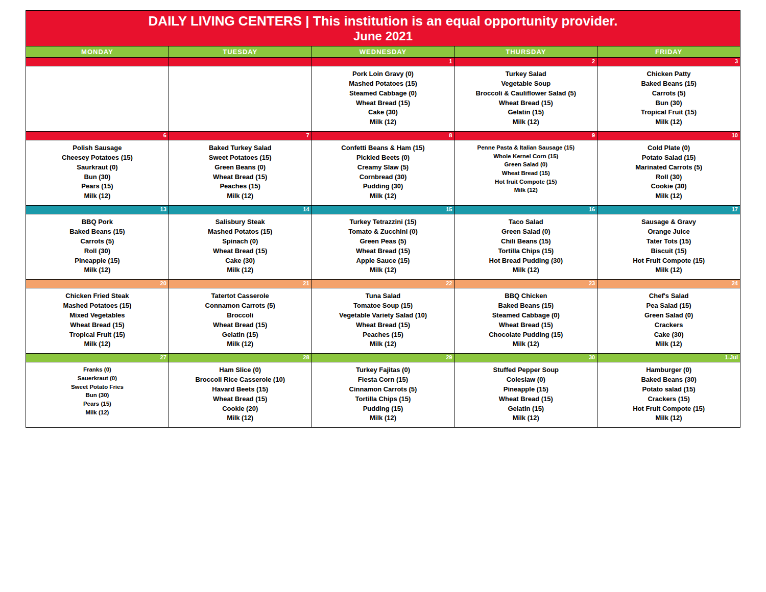| DAILY LIVING CENTERS / This institution is an equal opportunity provider. June 2021 |
| --- |
| MONDAY | TUESDAY | WEDNESDAY | THURSDAY | FRIDAY |
| | | 1 | 2 | 3 |
| | | Pork Loin Gravy (0) Mashed Potatoes (15) Steamed Cabbage (0) Wheat Bread (15) Cake (30) Milk (12) | Turkey Salad Vegetable Soup Broccoli & Cauliflower Salad (5) Wheat Bread (15) Gelatin (15) Milk (12) | Chicken Patty Baked Beans (15) Carrots (5) Bun (30) Tropical Fruit (15) Milk (12) |
| 6 | 7 | 8 | 9 | 10 |
| Polish Sausage Cheesey Potatoes (15) Saurkraut (0) Bun (30) Pears (15) Milk (12) | Baked Turkey Salad Sweet Potatoes (15) Green Beans (0) Wheat Bread (15) Peaches (15) Milk (12) | Confetti Beans & Ham (15) Pickled Beets (0) Creamy Slaw (5) Cornbread (30) Pudding (30) Milk (12) | Penne Pasta & Italian Sausage (15) Whole Kernel Corn (15) Green Salad (0) Wheat Bread (15) Hot fruit Compote (15) Milk (12) | Cold Plate (0) Potato Salad (15) Marinated Carrots (5) Roll (30) Cookie (30) Milk (12) |
| 13 | 14 | 15 | 16 | 17 |
| BBQ Pork Baked Beans (15) Carrots (5) Roll (30) Pineapple (15) Milk (12) | Salisbury Steak Mashed Potatos (15) Spinach (0) Wheat Bread (15) Cake (30) Milk (12) | Turkey Tetrazzini (15) Tomato & Zucchini (0) Green Peas (5) Wheat Bread (15) Apple Sauce (15) Milk (12) | Taco Salad Green Salad (0) Chili Beans (15) Tortilla Chips (15) Hot Bread Pudding (30) Milk (12) | Sausage & Gravy Orange Juice Tater Tots (15) Biscuit (15) Hot Fruit Compote (15) Milk (12) |
| 20 | 21 | 22 | 23 | 24 |
| Chicken Fried Steak Mashed Potatoes (15) Mixed Vegetables Wheat Bread (15) Tropical Fruit (15) Milk (12) | Tatertot Casserole Connamon Carrots (5) Broccoli Wheat Bread (15) Gelatin (15) Milk (12) | Tuna Salad Tomatoe Soup (15) Vegetable Variety Salad (10) Wheat Bread (15) Peaches (15) Milk (12) | BBQ Chicken Baked Beans (15) Steamed Cabbage (0) Wheat Bread (15) Chocolate Pudding (15) Milk (12) | Chef's Salad Pea Salad (15) Green Salad (0) Crackers Cake (30) Milk (12) |
| 27 | 28 | 29 | 30 | 1-Jul |
| Franks (0) Sauerkraut (0) Sweet Potato Fries Bun (30) Pears (15) Milk (12) | Ham Slice (0) Broccoli Rice Casserole (10) Havard Beets (15) Wheat Bread (15) Cookie (20) Milk (12) | Turkey Fajitas (0) Fiesta Corn (15) Cinnamon Carrots (5) Tortilla Chips (15) Pudding (15) Milk (12) | Stuffed Pepper Soup Coleslaw (0) Pineapple (15) Wheat Bread (15) Gelatin (15) Milk (12) | Hamburger (0) Baked Beans (30) Potato salad (15) Crackers (15) Hot Fruit Compote (15) Milk (12) |